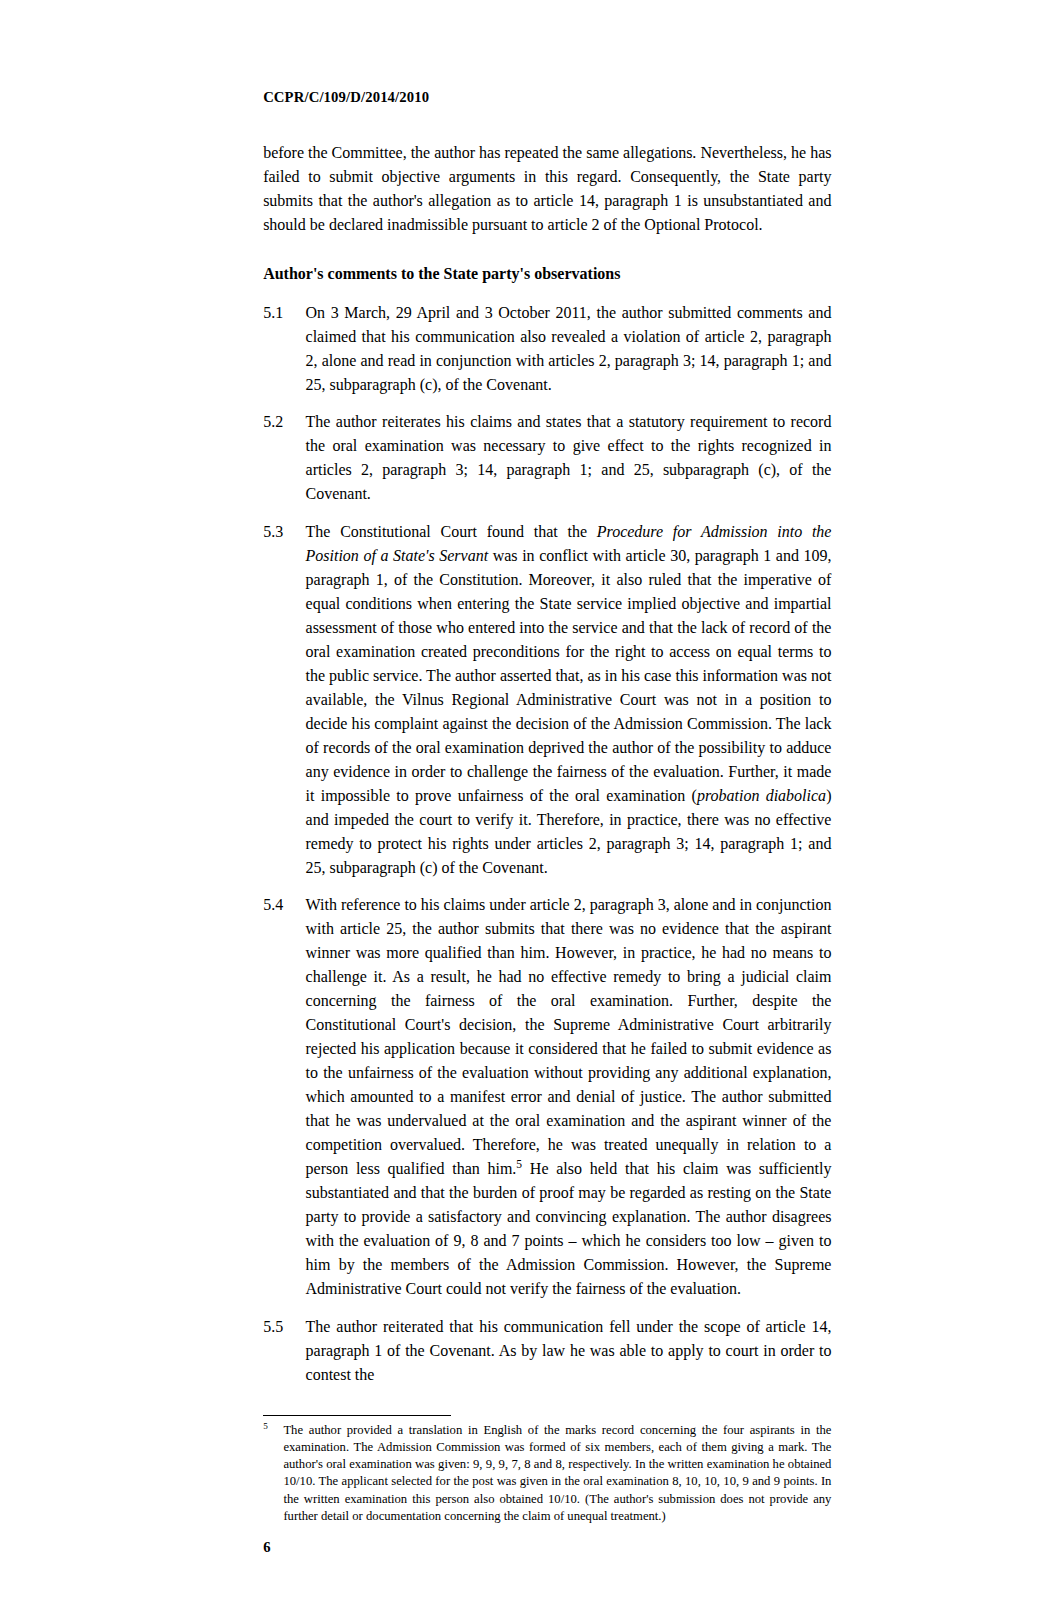CCPR/C/109/D/2014/2010
before the Committee, the author has repeated the same allegations. Nevertheless, he has failed to submit objective arguments in this regard. Consequently, the State party submits that the author's allegation as to article 14, paragraph 1 is unsubstantiated and should be declared inadmissible pursuant to article 2 of the Optional Protocol.
Author's comments to the State party's observations
5.1
On 3 March, 29 April and 3 October 2011, the author submitted comments and claimed that his communication also revealed a violation of article 2, paragraph 2, alone and read in conjunction with articles 2, paragraph 3; 14, paragraph 1; and 25, subparagraph (c), of the Covenant.
5.2
The author reiterates his claims and states that a statutory requirement to record the oral examination was necessary to give effect to the rights recognized in articles 2, paragraph 3; 14, paragraph 1; and 25, subparagraph (c), of the Covenant.
5.3
The Constitutional Court found that the Procedure for Admission into the Position of a State's Servant was in conflict with article 30, paragraph 1 and 109, paragraph 1, of the Constitution. Moreover, it also ruled that the imperative of equal conditions when entering the State service implied objective and impartial assessment of those who entered into the service and that the lack of record of the oral examination created preconditions for the right to access on equal terms to the public service. The author asserted that, as in his case this information was not available, the Vilnus Regional Administrative Court was not in a position to decide his complaint against the decision of the Admission Commission. The lack of records of the oral examination deprived the author of the possibility to adduce any evidence in order to challenge the fairness of the evaluation. Further, it made it impossible to prove unfairness of the oral examination (probation diabolica) and impeded the court to verify it. Therefore, in practice, there was no effective remedy to protect his rights under articles 2, paragraph 3; 14, paragraph 1; and 25, subparagraph (c) of the Covenant.
5.4
With reference to his claims under article 2, paragraph 3, alone and in conjunction with article 25, the author submits that there was no evidence that the aspirant winner was more qualified than him. However, in practice, he had no means to challenge it. As a result, he had no effective remedy to bring a judicial claim concerning the fairness of the oral examination. Further, despite the Constitutional Court's decision, the Supreme Administrative Court arbitrarily rejected his application because it considered that he failed to submit evidence as to the unfairness of the evaluation without providing any additional explanation, which amounted to a manifest error and denial of justice. The author submitted that he was undervalued at the oral examination and the aspirant winner of the competition overvalued. Therefore, he was treated unequally in relation to a person less qualified than him.5 He also held that his claim was sufficiently substantiated and that the burden of proof may be regarded as resting on the State party to provide a satisfactory and convincing explanation. The author disagrees with the evaluation of 9, 8 and 7 points – which he considers too low – given to him by the members of the Admission Commission. However, the Supreme Administrative Court could not verify the fairness of the evaluation.
5.5
The author reiterated that his communication fell under the scope of article 14, paragraph 1 of the Covenant. As by law he was able to apply to court in order to contest the
5
The author provided a translation in English of the marks record concerning the four aspirants in the examination. The Admission Commission was formed of six members, each of them giving a mark. The author's oral examination was given: 9, 9, 9, 7, 8 and 8, respectively. In the written examination he obtained 10/10. The applicant selected for the post was given in the oral examination 8, 10, 10, 10, 9 and 9 points. In the written examination this person also obtained 10/10. (The author's submission does not provide any further detail or documentation concerning the claim of unequal treatment.)
6